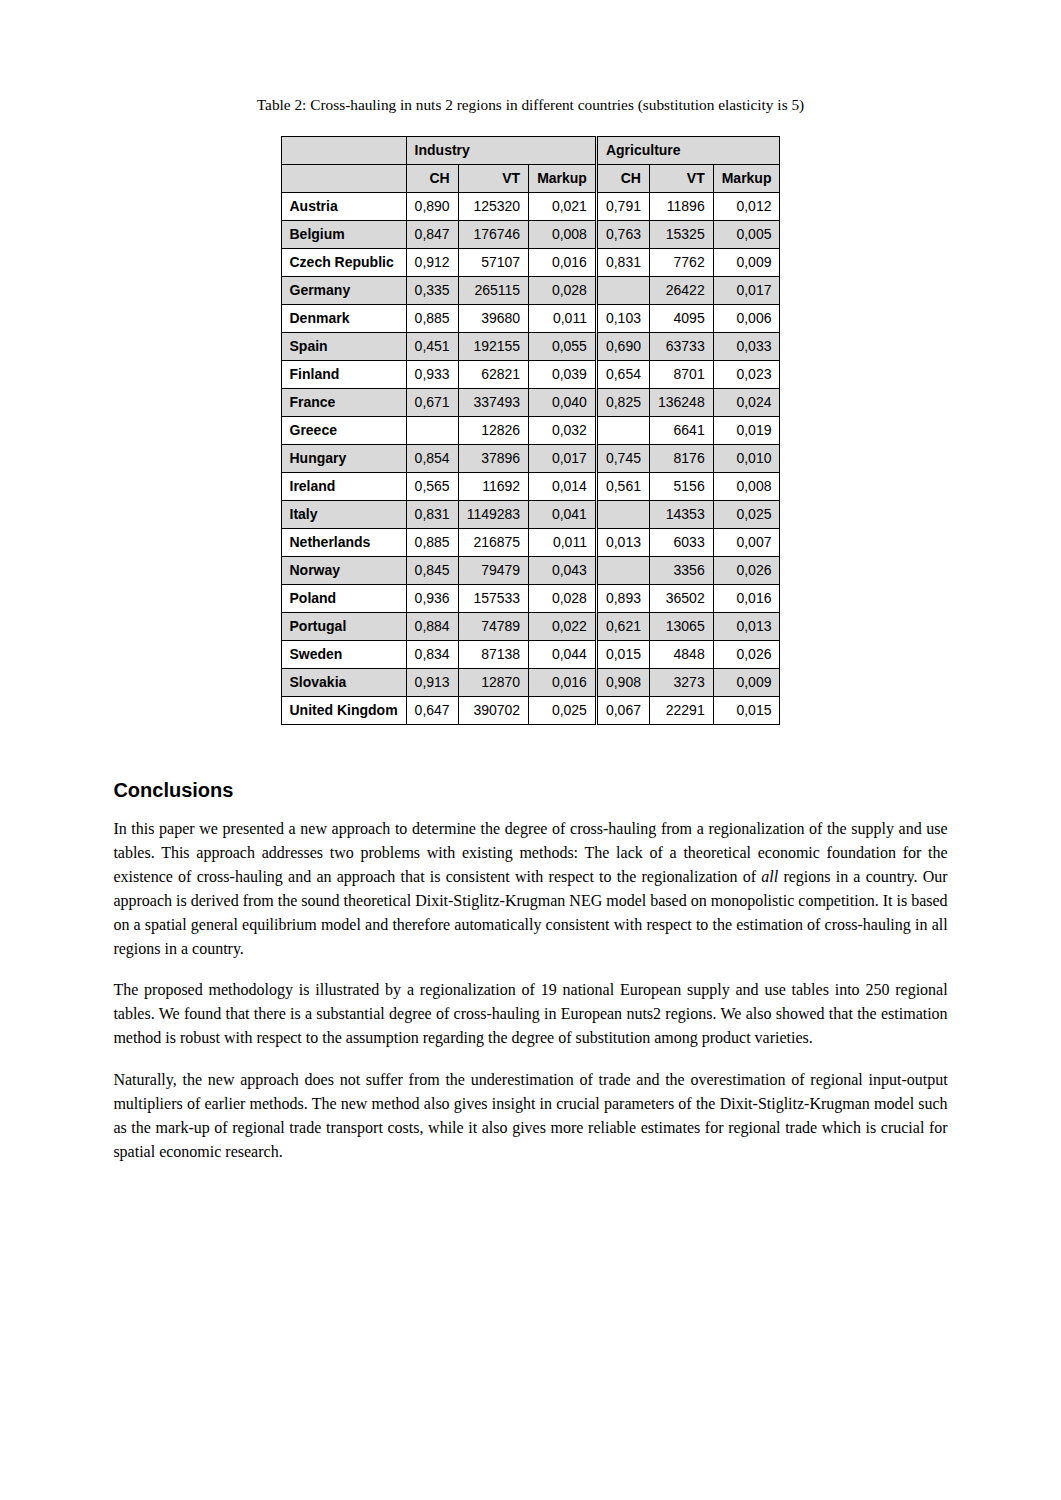Table 2: Cross-hauling in nuts 2 regions in different countries (substitution elasticity is 5)
| | Industry | Agriculture |
| --- | --- | --- |
| | CH | VT | Markup | CH | VT | Markup |
| Austria | 0,890 | 125320 | 0,021 | 0,791 | 11896 | 0,012 |
| Belgium | 0,847 | 176746 | 0,008 | 0,763 | 15325 | 0,005 |
| Czech Republic | 0,912 | 57107 | 0,016 | 0,831 | 7762 | 0,009 |
| Germany | 0,335 | 265115 | 0,028 | | 26422 | 0,017 |
| Denmark | 0,885 | 39680 | 0,011 | 0,103 | 4095 | 0,006 |
| Spain | 0,451 | 192155 | 0,055 | 0,690 | 63733 | 0,033 |
| Finland | 0,933 | 62821 | 0,039 | 0,654 | 8701 | 0,023 |
| France | 0,671 | 337493 | 0,040 | 0,825 | 136248 | 0,024 |
| Greece | | 12826 | 0,032 | | 6641 | 0,019 |
| Hungary | 0,854 | 37896 | 0,017 | 0,745 | 8176 | 0,010 |
| Ireland | 0,565 | 11692 | 0,014 | 0,561 | 5156 | 0,008 |
| Italy | 0,831 | 1149283 | 0,041 | | 14353 | 0,025 |
| Netherlands | 0,885 | 216875 | 0,011 | 0,013 | 6033 | 0,007 |
| Norway | 0,845 | 79479 | 0,043 | | 3356 | 0,026 |
| Poland | 0,936 | 157533 | 0,028 | 0,893 | 36502 | 0,016 |
| Portugal | 0,884 | 74789 | 0,022 | 0,621 | 13065 | 0,013 |
| Sweden | 0,834 | 87138 | 0,044 | 0,015 | 4848 | 0,026 |
| Slovakia | 0,913 | 12870 | 0,016 | 0,908 | 3273 | 0,009 |
| United Kingdom | 0,647 | 390702 | 0,025 | 0,067 | 22291 | 0,015 |
Conclusions
In this paper we presented a new approach to determine the degree of cross-hauling from a regionalization of the supply and use tables. This approach addresses two problems with existing methods: The lack of a theoretical economic foundation for the existence of cross-hauling and an approach that is consistent with respect to the regionalization of all regions in a country. Our approach is derived from the sound theoretical Dixit-Stiglitz-Krugman NEG model based on monopolistic competition. It is based on a spatial general equilibrium model and therefore automatically consistent with respect to the estimation of cross-hauling in all regions in a country.
The proposed methodology is illustrated by a regionalization of 19 national European supply and use tables into 250 regional tables. We found that there is a substantial degree of cross-hauling in European nuts2 regions. We also showed that the estimation method is robust with respect to the assumption regarding the degree of substitution among product varieties.
Naturally, the new approach does not suffer from the underestimation of trade and the overestimation of regional input-output multipliers of earlier methods. The new method also gives insight in crucial parameters of the Dixit-Stiglitz-Krugman model such as the mark-up of regional trade transport costs, while it also gives more reliable estimates for regional trade which is crucial for spatial economic research.